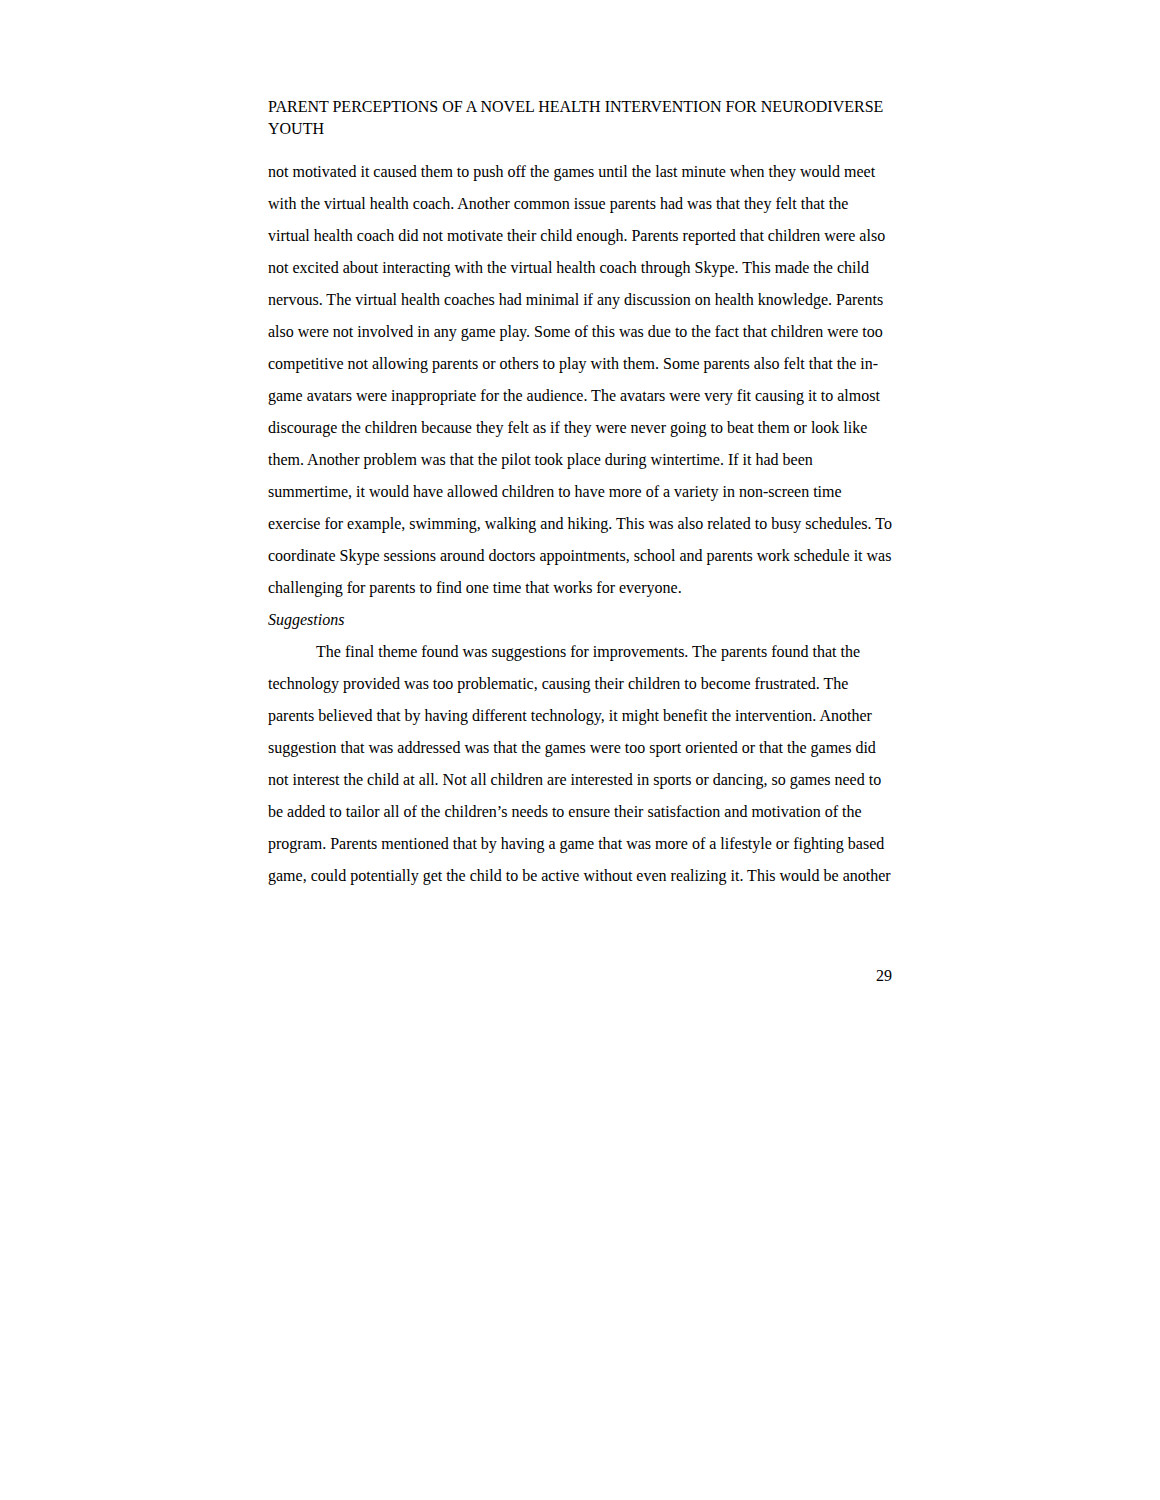Parent Perceptions of a Novel Health Intervention for Neurodiverse Youth
not motivated it caused them to push off the games until the last minute when they would meet with the virtual health coach. Another common issue parents had was that they felt that the virtual health coach did not motivate their child enough. Parents reported that children were also not excited about interacting with the virtual health coach through Skype. This made the child nervous. The virtual health coaches had minimal if any discussion on health knowledge. Parents also were not involved in any game play. Some of this was due to the fact that children were too competitive not allowing parents or others to play with them. Some parents also felt that the in-game avatars were inappropriate for the audience. The avatars were very fit causing it to almost discourage the children because they felt as if they were never going to beat them or look like them. Another problem was that the pilot took place during wintertime. If it had been summertime, it would have allowed children to have more of a variety in non-screen time exercise for example, swimming, walking and hiking. This was also related to busy schedules. To coordinate Skype sessions around doctors appointments, school and parents work schedule it was challenging for parents to find one time that works for everyone.
Suggestions
The final theme found was suggestions for improvements. The parents found that the technology provided was too problematic, causing their children to become frustrated. The parents believed that by having different technology, it might benefit the intervention. Another suggestion that was addressed was that the games were too sport oriented or that the games did not interest the child at all. Not all children are interested in sports or dancing, so games need to be added to tailor all of the children’s needs to ensure their satisfaction and motivation of the program. Parents mentioned that by having a game that was more of a lifestyle or fighting based game, could potentially get the child to be active without even realizing it. This would be another
29